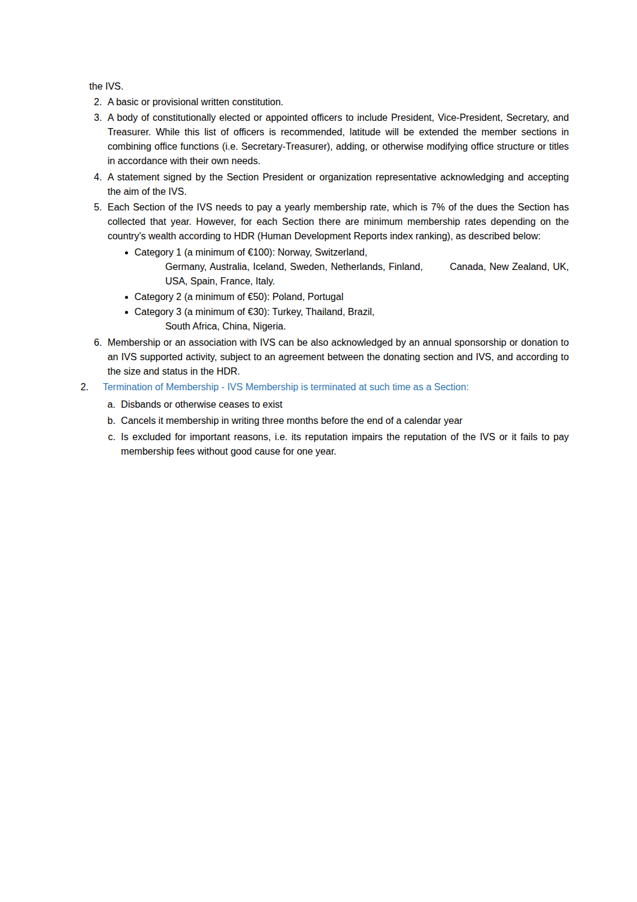the IVS.
A basic or provisional written constitution.
A body of constitutionally elected or appointed officers to include President, Vice-President, Secretary, and Treasurer. While this list of officers is recommended, latitude will be extended the member sections in combining office functions (i.e. Secretary-Treasurer), adding, or otherwise modifying office structure or titles in accordance with their own needs.
A statement signed by the Section President or organization representative acknowledging and accepting the aim of the IVS.
Each Section of the IVS needs to pay a yearly membership rate, which is 7% of the dues the Section has collected that year. However, for each Section there are minimum membership rates depending on the country's wealth according to HDR (Human Development Reports index ranking), as described below:
Category 1 (a minimum of €100): Norway, Switzerland, Germany, Australia, Iceland, Sweden, Netherlands, Finland, Canada, New Zealand, UK, USA, Spain, France, Italy.
Category 2 (a minimum of €50): Poland, Portugal
Category 3 (a minimum of €30): Turkey, Thailand, Brazil, South Africa, China, Nigeria.
Membership or an association with IVS can be also acknowledged by an annual sponsorship or donation to an IVS supported activity, subject to an agreement between the donating section and IVS, and according to the size and status in the HDR.
Termination of Membership - IVS Membership is terminated at such time as a Section:
Disbands or otherwise ceases to exist
Cancels it membership in writing three months before the end of a calendar year
Is excluded for important reasons, i.e. its reputation impairs the reputation of the IVS or it fails to pay membership fees without good cause for one year.